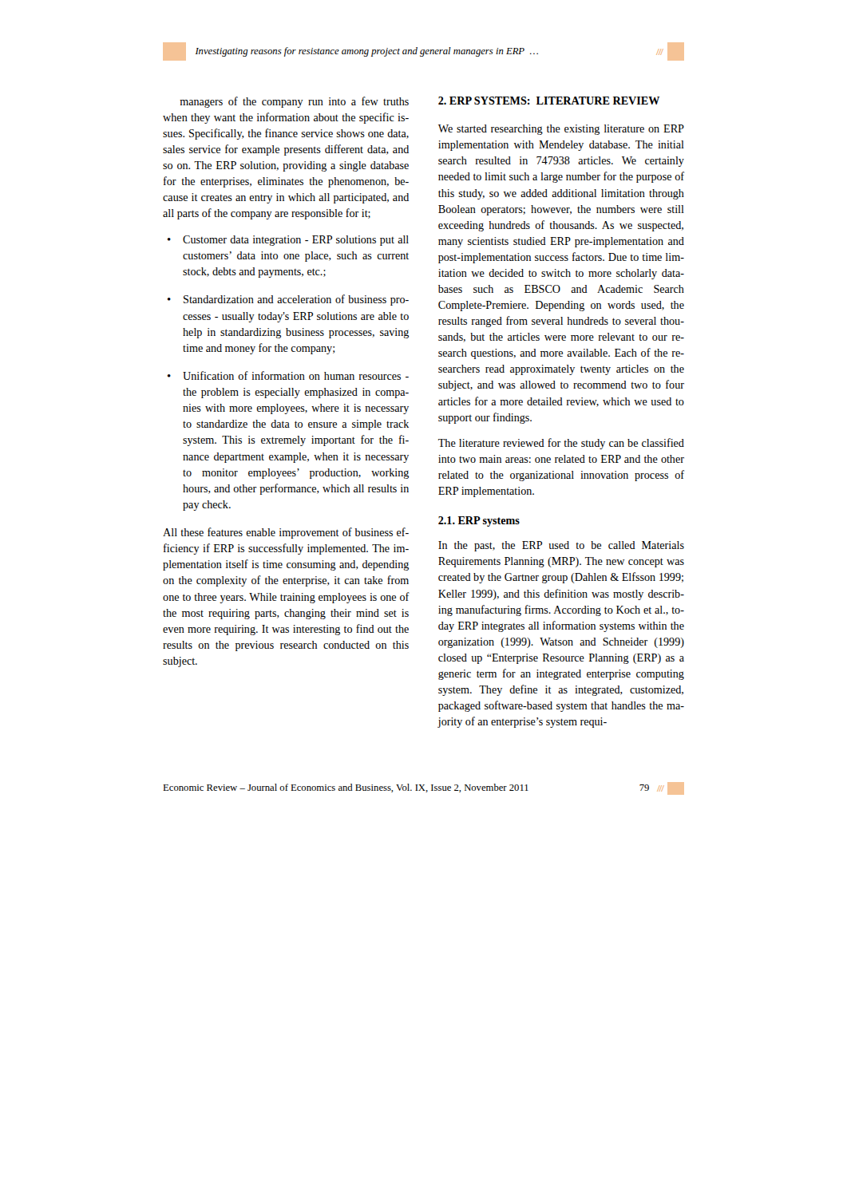Investigating reasons for resistance among project and general managers in ERP …
///
managers of the company run into a few truths when they want the information about the specific issues. Specifically, the finance service shows one data, sales service for example presents different data, and so on. The ERP solution, providing a single database for the enterprises, eliminates the phenomenon, because it creates an entry in which all participated, and all parts of the company are responsible for it;
Customer data integration - ERP solutions put all customers’ data into one place, such as current stock, debts and payments, etc.;
Standardization and acceleration of business processes - usually today's ERP solutions are able to help in standardizing business processes, saving time and money for the company;
Unification of information on human resources - the problem is especially emphasized in companies with more employees, where it is necessary to standardize the data to ensure a simple track system. This is extremely important for the finance department example, when it is necessary to monitor employees’ production, working hours, and other performance, which all results in pay check.
All these features enable improvement of business efficiency if ERP is successfully implemented. The implementation itself is time consuming and, depending on the complexity of the enterprise, it can take from one to three years. While training employees is one of the most requiring parts, changing their mind set is even more requiring. It was interesting to find out the results on the previous research conducted on this subject.
2. ERP SYSTEMS: LITERATURE REVIEW
We started researching the existing literature on ERP implementation with Mendeley database. The initial search resulted in 747938 articles. We certainly needed to limit such a large number for the purpose of this study, so we added additional limitation through Boolean operators; however, the numbers were still exceeding hundreds of thousands. As we suspected, many scientists studied ERP pre-implementation and post-implementation success factors. Due to time limitation we decided to switch to more scholarly databases such as EBSCO and Academic Search Complete-Premiere. Depending on words used, the results ranged from several hundreds to several thousands, but the articles were more relevant to our research questions, and more available. Each of the researchers read approximately twenty articles on the subject, and was allowed to recommend two to four articles for a more detailed review, which we used to support our findings.
The literature reviewed for the study can be classified into two main areas: one related to ERP and the other related to the organizational innovation process of ERP implementation.
2.1. ERP systems
In the past, the ERP used to be called Materials Requirements Planning (MRP). The new concept was created by the Gartner group (Dahlen & Elfsson 1999; Keller 1999), and this definition was mostly describing manufacturing firms. According to Koch et al., today ERP integrates all information systems within the organization (1999). Watson and Schneider (1999) closed up “Enterprise Resource Planning (ERP) as a generic term for an integrated enterprise computing system. They define it as integrated, customized, packaged software-based system that handles the majority of an enterprise’s system requi-
Economic Review – Journal of Economics and Business, Vol. IX, Issue 2, November 2011
79
///